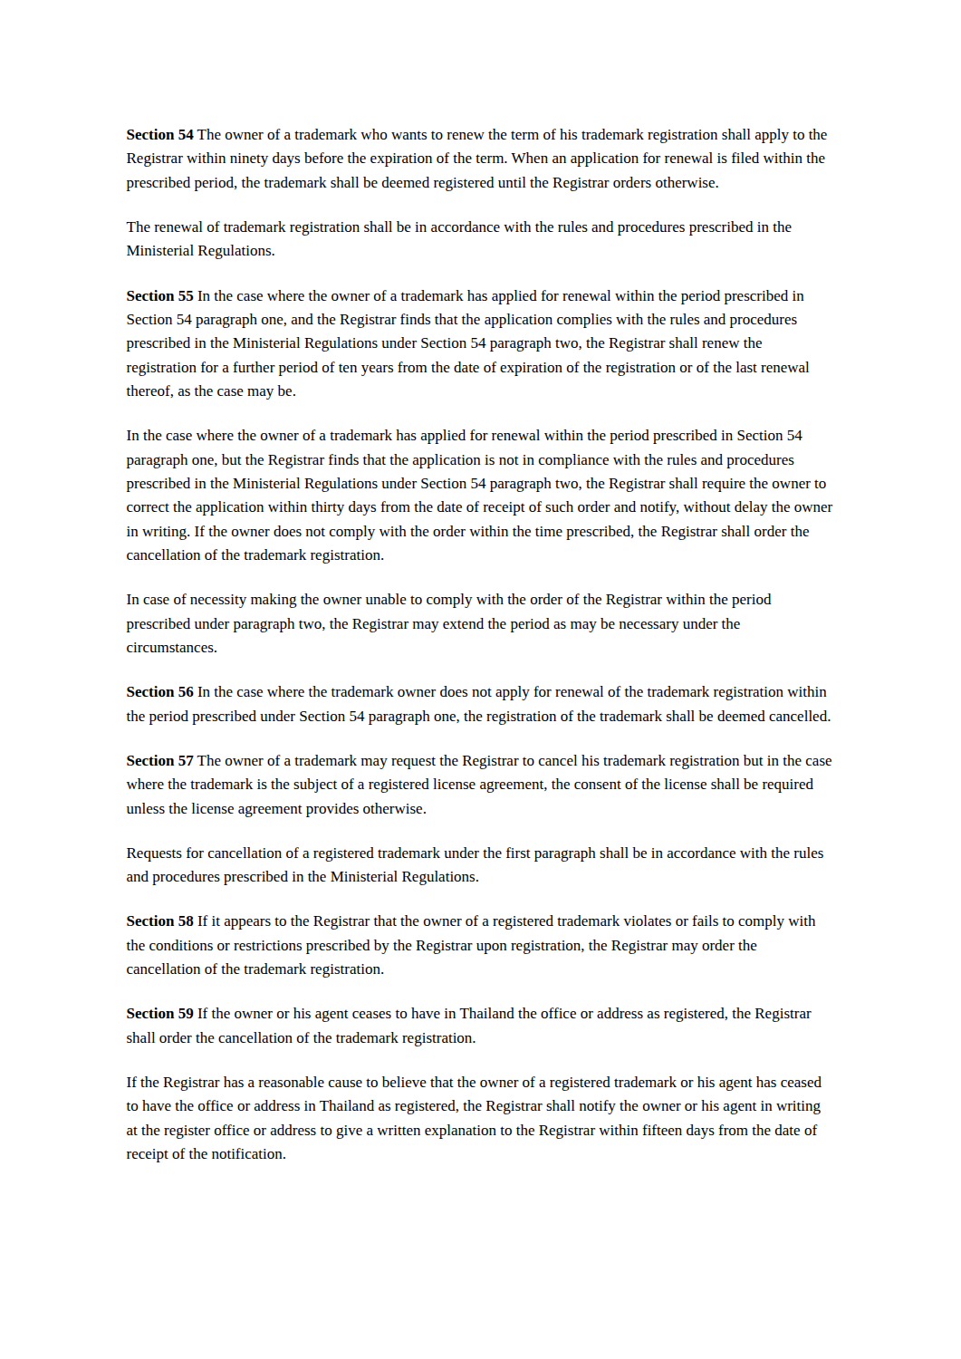Section 54 The owner of a trademark who wants to renew the term of his trademark registration shall apply to the Registrar within ninety days before the expiration of the term. When an application for renewal is filed within the prescribed period, the trademark shall be deemed registered until the Registrar orders otherwise.
The renewal of trademark registration shall be in accordance with the rules and procedures prescribed in the Ministerial Regulations.
Section 55 In the case where the owner of a trademark has applied for renewal within the period prescribed in Section 54 paragraph one, and the Registrar finds that the application complies with the rules and procedures prescribed in the Ministerial Regulations under Section 54 paragraph two, the Registrar shall renew the registration for a further period of ten years from the date of expiration of the registration or of the last renewal thereof, as the case may be.
In the case where the owner of a trademark has applied for renewal within the period prescribed in Section 54 paragraph one, but the Registrar finds that the application is not in compliance with the rules and procedures prescribed in the Ministerial Regulations under Section 54 paragraph two, the Registrar shall require the owner to correct the application within thirty days from the date of receipt of such order and notify, without delay the owner in writing. If the owner does not comply with the order within the time prescribed, the Registrar shall order the cancellation of the trademark registration.
In case of necessity making the owner unable to comply with the order of the Registrar within the period prescribed under paragraph two, the Registrar may extend the period as may be necessary under the circumstances.
Section 56 In the case where the trademark owner does not apply for renewal of the trademark registration within the period prescribed under Section 54 paragraph one, the registration of the trademark shall be deemed cancelled.
Section 57 The owner of a trademark may request the Registrar to cancel his trademark registration but in the case where the trademark is the subject of a registered license agreement, the consent of the license shall be required unless the license agreement provides otherwise.
Requests for cancellation of a registered trademark under the first paragraph shall be in accordance with the rules and procedures prescribed in the Ministerial Regulations.
Section 58 If it appears to the Registrar that the owner of a registered trademark violates or fails to comply with the conditions or restrictions prescribed by the Registrar upon registration, the Registrar may order the cancellation of the trademark registration.
Section 59 If the owner or his agent ceases to have in Thailand the office or address as registered, the Registrar shall order the cancellation of the trademark registration.
If the Registrar has a reasonable cause to believe that the owner of a registered trademark or his agent has ceased to have the office or address in Thailand as registered, the Registrar shall notify the owner or his agent in writing at the register office or address to give a written explanation to the Registrar within fifteen days from the date of receipt of the notification.